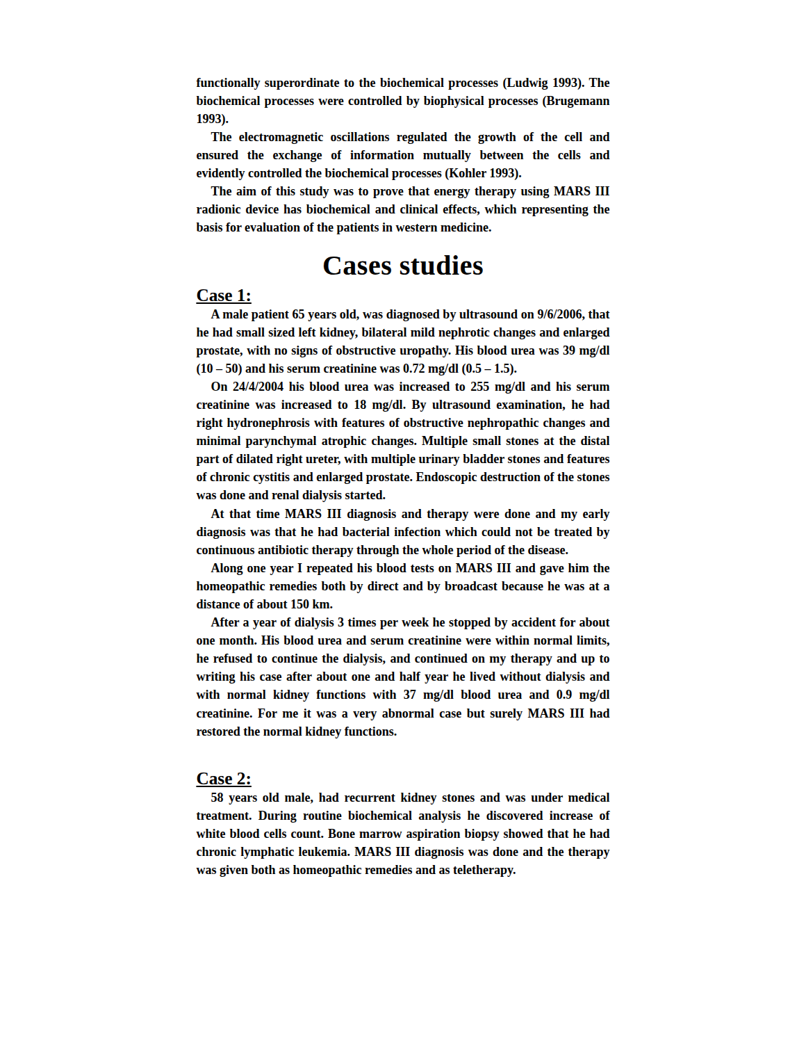functionally superordinate to the biochemical processes (Ludwig 1993). The biochemical processes were controlled by biophysical processes (Brugemann 1993).
The electromagnetic oscillations regulated the growth of the cell and ensured the exchange of information mutually between the cells and evidently controlled the biochemical processes (Kohler 1993).
The aim of this study was to prove that energy therapy using MARS III radionic device has biochemical and clinical effects, which representing the basis for evaluation of the patients in western medicine.
Cases studies
Case 1:
A male patient 65 years old, was diagnosed by ultrasound on 9/6/2006, that he had small sized left kidney, bilateral mild nephrotic changes and enlarged prostate, with no signs of obstructive uropathy. His blood urea was 39 mg/dl (10 – 50) and his serum creatinine was 0.72 mg/dl (0.5 – 1.5).
On 24/4/2004 his blood urea was increased to 255 mg/dl and his serum creatinine was increased to 18 mg/dl. By ultrasound examination, he had right hydronephrosis with features of obstructive nephropathic changes and minimal parynchymal atrophic changes. Multiple small stones at the distal part of dilated right ureter, with multiple urinary bladder stones and features of chronic cystitis and enlarged prostate. Endoscopic destruction of the stones was done and renal dialysis started.
At that time MARS III diagnosis and therapy were done and my early diagnosis was that he had bacterial infection which could not be treated by continuous antibiotic therapy through the whole period of the disease.
Along one year I repeated his blood tests on MARS III and gave him the homeopathic remedies both by direct and by broadcast because he was at a distance of about 150 km.
After a year of dialysis 3 times per week he stopped by accident for about one month. His blood urea and serum creatinine were within normal limits, he refused to continue the dialysis, and continued on my therapy and up to writing his case after about one and half year he lived without dialysis and with normal kidney functions with 37 mg/dl blood urea and 0.9 mg/dl creatinine. For me it was a very abnormal case but surely MARS III had restored the normal kidney functions.
Case 2:
58 years old male, had recurrent kidney stones and was under medical treatment. During routine biochemical analysis he discovered increase of white blood cells count. Bone marrow aspiration biopsy showed that he had chronic lymphatic leukemia. MARS III diagnosis was done and the therapy was given both as homeopathic remedies and as teletherapy.